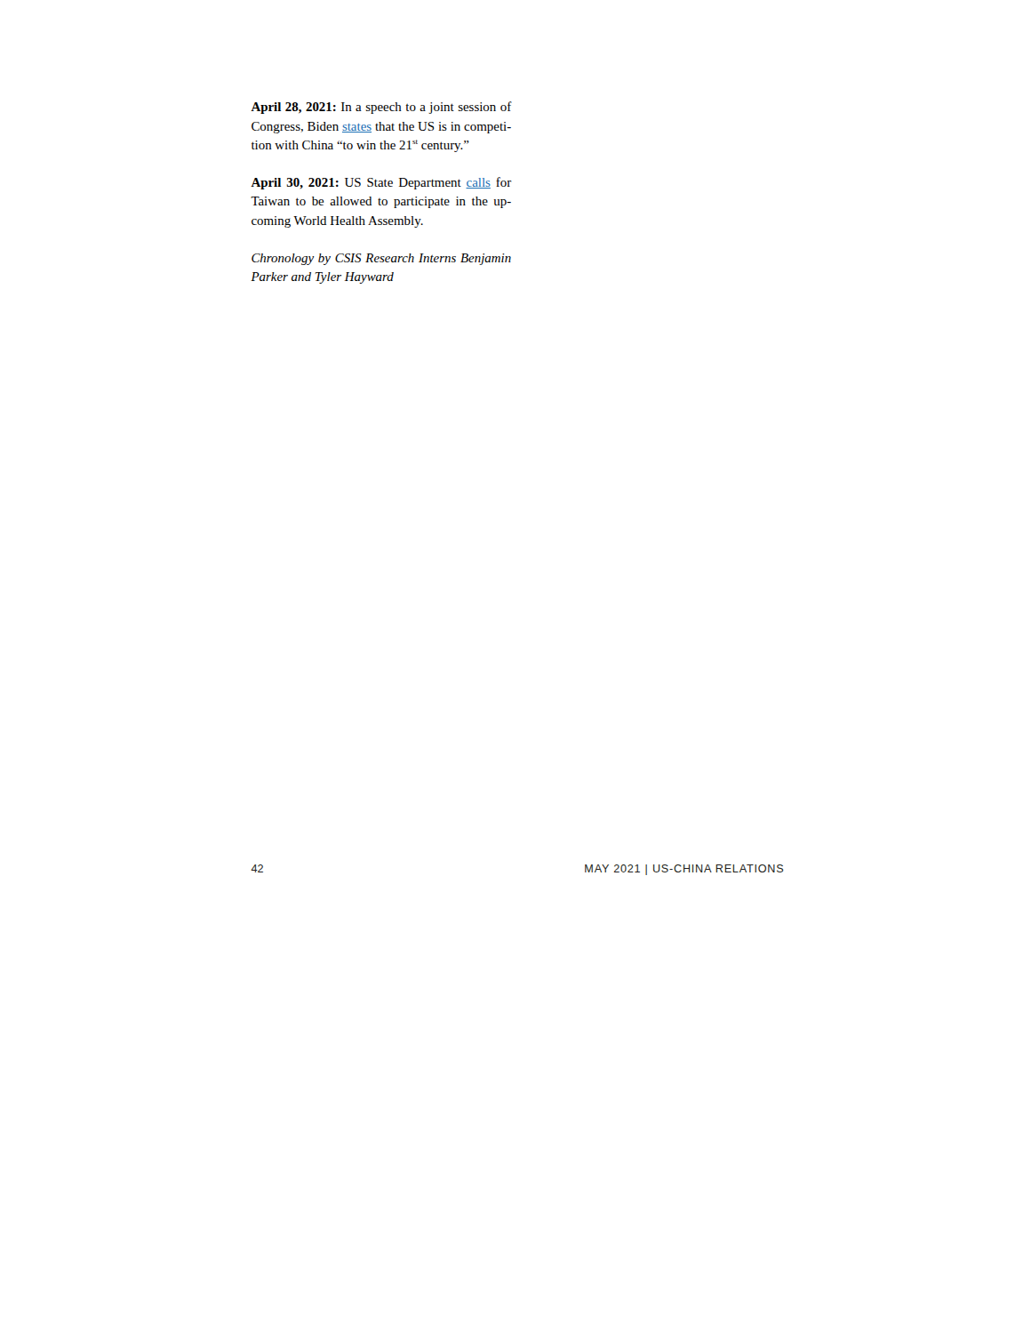April 28, 2021: In a speech to a joint session of Congress, Biden states that the US is in competition with China “to win the 21st century.”
April 30, 2021: US State Department calls for Taiwan to be allowed to participate in the upcoming World Health Assembly.
Chronology by CSIS Research Interns Benjamin Parker and Tyler Hayward
42 MAY 2021 | US-CHINA RELATIONS